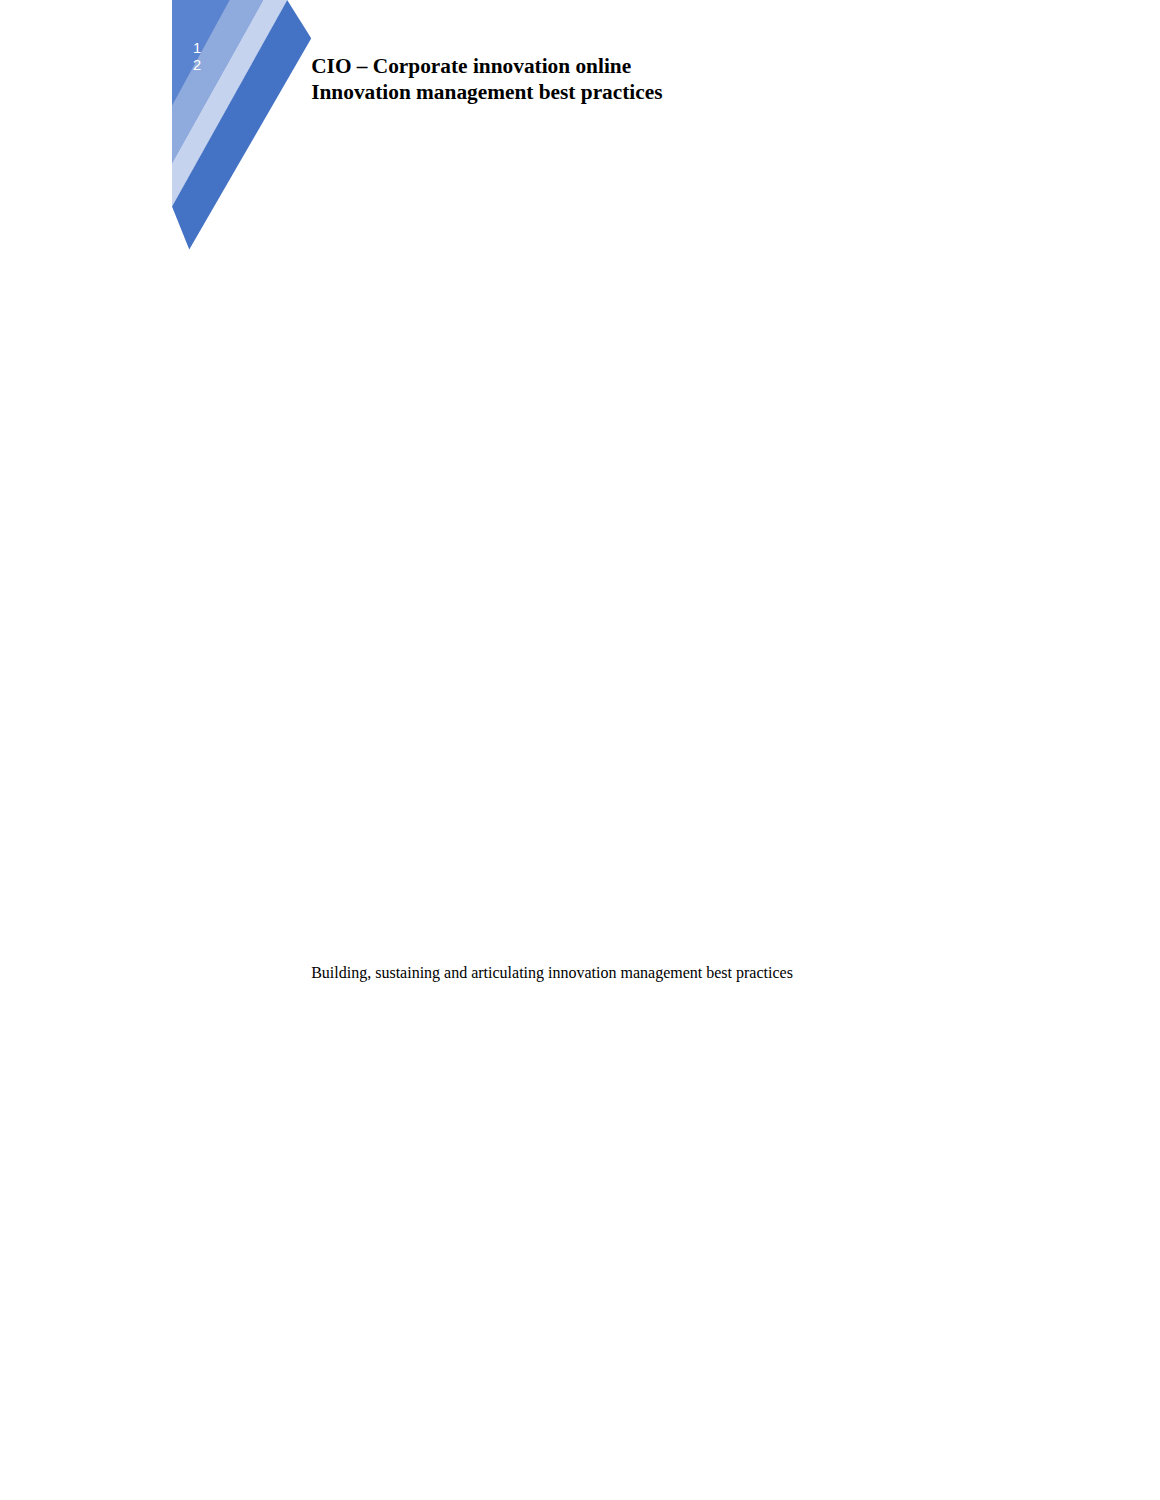1 2
CIO – Corporate innovation onlineInnovation management best practices
Building, sustaining and articulating innovation management best practices